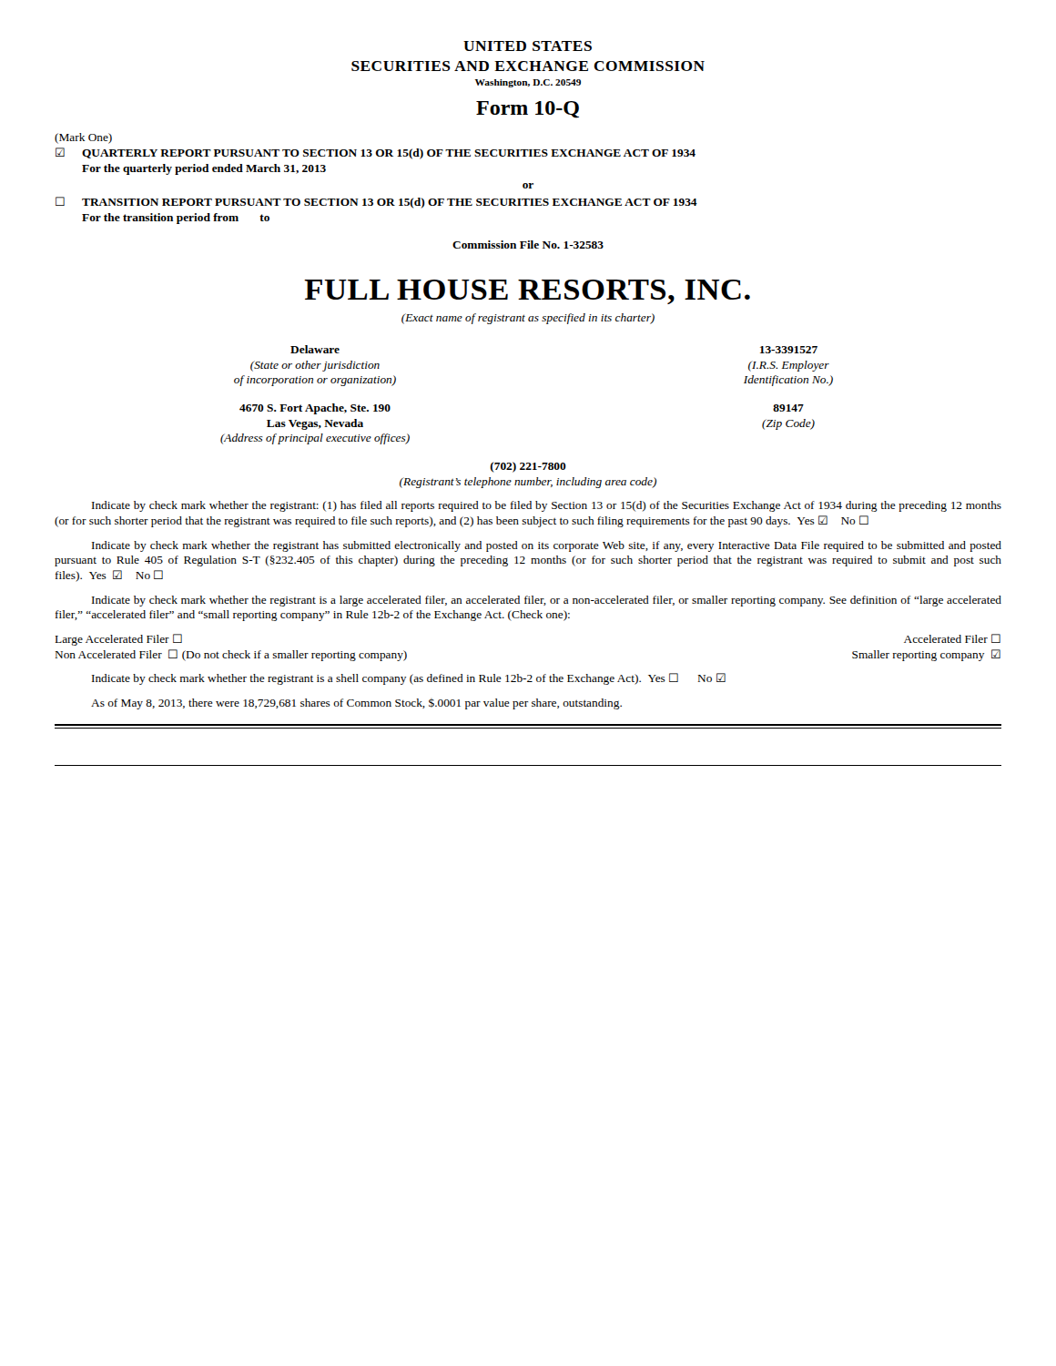UNITED STATES
SECURITIES AND EXCHANGE COMMISSION
Washington, D.C. 20549
Form 10-Q
(Mark One)
| ☑ | QUARTERLY REPORT PURSUANT TO SECTION 13 OR 15(d) OF THE SECURITIES EXCHANGE ACT OF 1934 For the quarterly period ended March 31, 2013 |
or
| ☐ | TRANSITION REPORT PURSUANT TO SECTION 13 OR 15(d) OF THE SECURITIES EXCHANGE ACT OF 1934 For the transition period from to |
Commission File No. 1-32583
FULL HOUSE RESORTS, INC.
(Exact name of registrant as specified in its charter)
| Delaware (State or other jurisdiction of incorporation or organization) | 13-3391527 (I.R.S. Employer Identification No.) |
| 4670 S. Fort Apache, Ste. 190 Las Vegas, Nevada (Address of principal executive offices) | 89147 (Zip Code) |
(702) 221-7800
(Registrant’s telephone number, including area code)
Indicate by check mark whether the registrant: (1) has filed all reports required to be filed by Section 13 or 15(d) of the Securities Exchange Act of 1934 during the preceding 12 months (or for such shorter period that the registrant was required to file such reports), and (2) has been subject to such filing requirements for the past 90 days. Yes ☑ No ☐
Indicate by check mark whether the registrant has submitted electronically and posted on its corporate Web site, if any, every Interactive Data File required to be submitted and posted pursuant to Rule 405 of Regulation S-T (§232.405 of this chapter) during the preceding 12 months (or for such shorter period that the registrant was required to submit and post such files). Yes ☑ No ☐
Indicate by check mark whether the registrant is a large accelerated filer, an accelerated filer, or a non-accelerated filer, or smaller reporting company. See definition of “large accelerated filer,” “accelerated filer” and “small reporting company” in Rule 12b-2 of the Exchange Act. (Check one):
| Large Accelerated Filer ☐ | Accelerated Filer ☐ |
| Non Accelerated Filer ☐ (Do not check if a smaller reporting company) | Smaller reporting company ☑ |
Indicate by check mark whether the registrant is a shell company (as defined in Rule 12b-2 of the Exchange Act). Yes ☐ No ☑
As of May 8, 2013, there were 18,729,681 shares of Common Stock, $.0001 par value per share, outstanding.